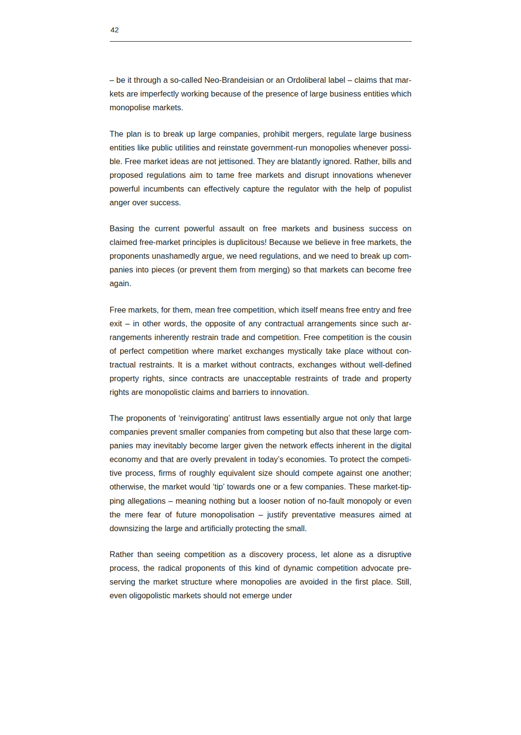42
– be it through a so-called Neo-Brandeisian or an Ordoliberal label – claims that markets are imperfectly working because of the presence of large business entities which monopolise markets.
The plan is to break up large companies, prohibit mergers, regulate large business entities like public utilities and reinstate government-run monopolies whenever possible. Free market ideas are not jettisoned. They are blatantly ignored. Rather, bills and proposed regulations aim to tame free markets and disrupt innovations whenever powerful incumbents can effectively capture the regulator with the help of populist anger over success.
Basing the current powerful assault on free markets and business success on claimed free-market principles is duplicitous! Because we believe in free markets, the proponents unashamedly argue, we need regulations, and we need to break up companies into pieces (or prevent them from merging) so that markets can become free again.
Free markets, for them, mean free competition, which itself means free entry and free exit – in other words, the opposite of any contractual arrangements since such arrangements inherently restrain trade and competition. Free competition is the cousin of perfect competition where market exchanges mystically take place without contractual restraints. It is a market without contracts, exchanges without well-defined property rights, since contracts are unacceptable restraints of trade and property rights are monopolistic claims and barriers to innovation.
The proponents of ‘reinvigorating’ antitrust laws essentially argue not only that large companies prevent smaller companies from competing but also that these large companies may inevitably become larger given the network effects inherent in the digital economy and that are overly prevalent in today’s economies. To protect the competitive process, firms of roughly equivalent size should compete against one another; otherwise, the market would ‘tip’ towards one or a few companies. These market-tipping allegations – meaning nothing but a looser notion of no-fault monopoly or even the mere fear of future monopolisation – justify preventative measures aimed at downsizing the large and artificially protecting the small.
Rather than seeing competition as a discovery process, let alone as a disruptive process, the radical proponents of this kind of dynamic competition advocate preserving the market structure where monopolies are avoided in the first place. Still, even oligopolistic markets should not emerge under